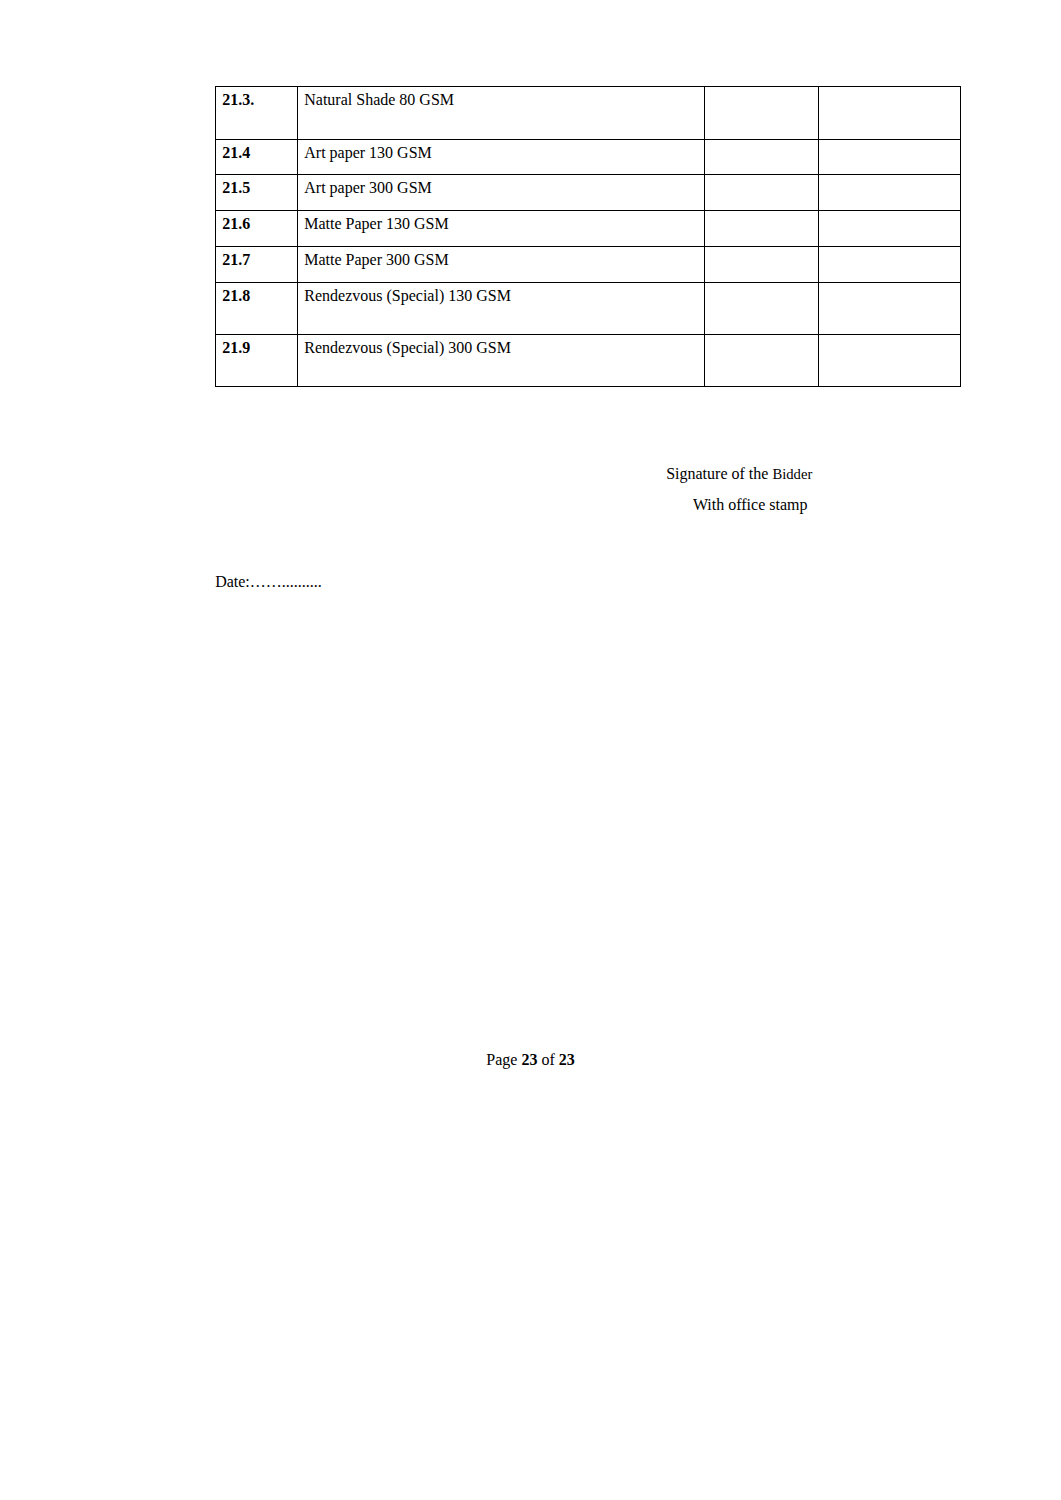| 21.3. | Natural Shade 80 GSM | | |
| 21.4 | Art paper 130 GSM | | |
| 21.5 | Art paper 300 GSM | | |
| 21.6 | Matte Paper 130 GSM | | |
| 21.7 | Matte Paper 300 GSM | | |
| 21.8 | Rendezvous (Special) 130 GSM | | |
| 21.9 | Rendezvous (Special) 300 GSM | | |
Signature of the Bidder With office stamp
Date:……..........
Page 23 of 23